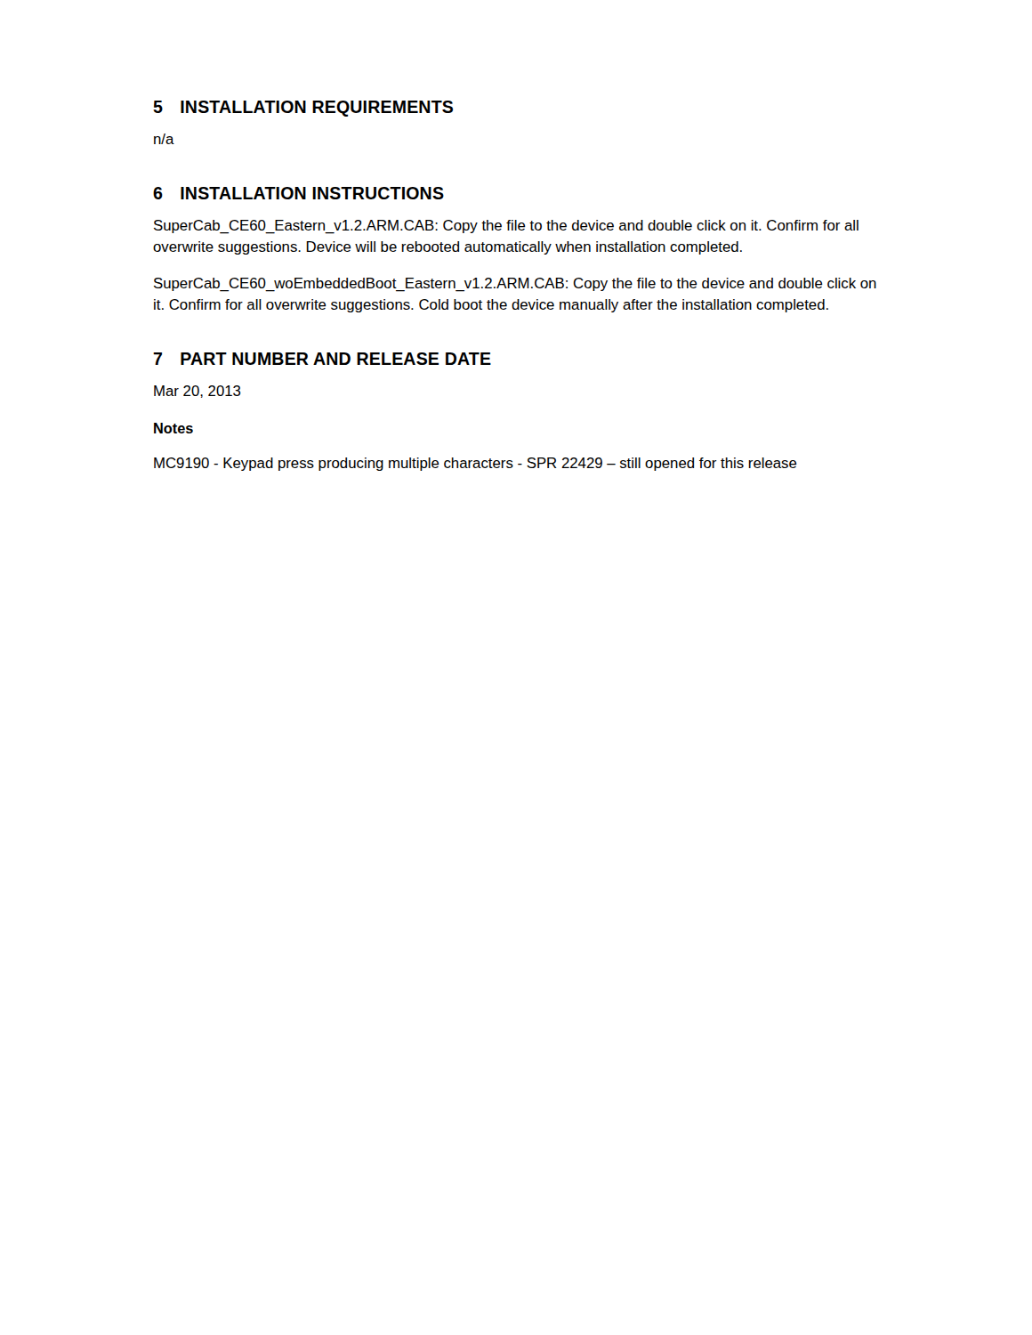5 INSTALLATION REQUIREMENTS
n/a
6 INSTALLATION INSTRUCTIONS
SuperCab_CE60_Eastern_v1.2.ARM.CAB: Copy the file to the device and double click on it. Confirm for all overwrite suggestions. Device will be rebooted automatically when installation completed.
SuperCab_CE60_woEmbeddedBoot_Eastern_v1.2.ARM.CAB: Copy the file to the device and double click on it. Confirm for all overwrite suggestions. Cold boot the device manually after the installation completed.
7 PART NUMBER AND RELEASE DATE
Mar 20, 2013
Notes
MC9190 - Keypad press producing multiple characters - SPR 22429 – still opened for this release